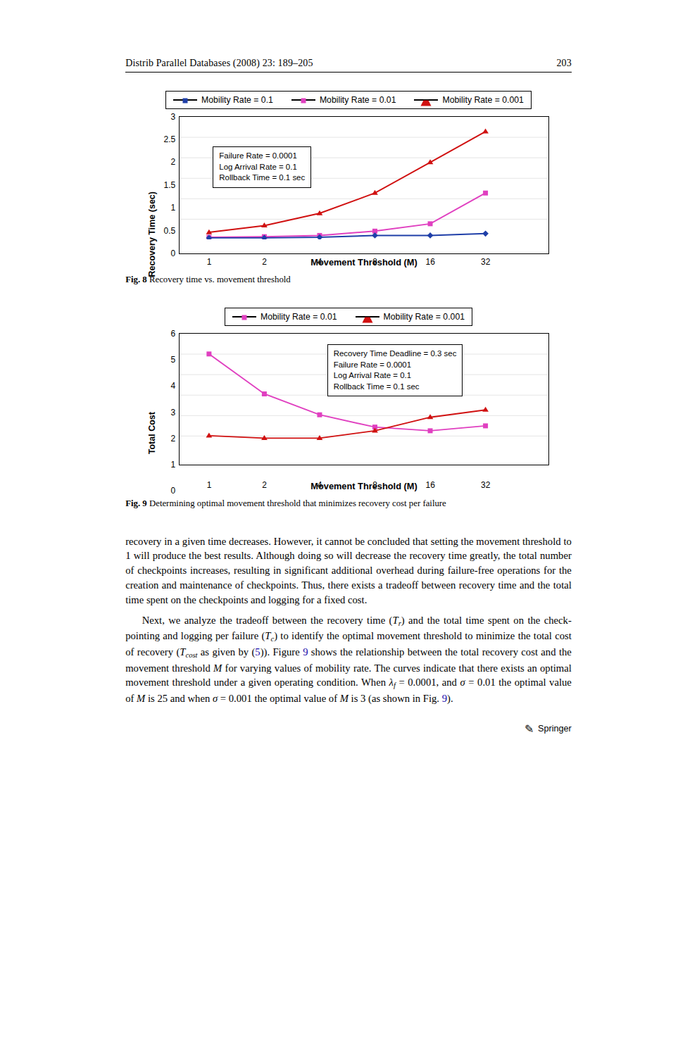Distrib Parallel Databases (2008) 23: 189–205 203
Mobility Rate = 0.1 Mobility Rate = 0.01 Mobility Rate = 0.001
Recovery Time (sec)
3
2.5
2
1.5
1
0.5
0
1
2
4
8
16
32
Failure Rate = 0.0001
Log Arrival Rate = 0.1
Rollback Time = 0.1 sec
Movement Threshold (M)
Fig. 8 Recovery time vs. movement threshold
Mobility Rate = 0.01 Mobility Rate = 0.001
Total Cost
6
5
4
3
2
1
0
1
2
4
8
16
32
Recovery Time Deadline = 0.3 sec
Failure Rate = 0.0001
Log Arrival Rate = 0.1
Rollback Time = 0.1 sec
Movement Threshold (M)
Fig. 9 Determining optimal movement threshold that minimizes recovery cost per failure
recovery in a given time decreases. However, it cannot be concluded that setting the movement threshold to 1 will produce the best results. Although doing so will decrease the recovery time greatly, the total number of checkpoints increases, resulting in significant additional overhead during failure-free operations for the creation and maintenance of checkpoints. Thus, there exists a tradeoff between recovery time and the total time spent on the checkpoints and logging for a fixed cost.
Next, we analyze the tradeoff between the recovery time (Tr) and the total time spent on the checkpointing and logging per failure (Tc) to identify the optimal movement threshold to minimize the total cost of recovery (Tcost as given by (5)). Figure 9 shows the relationship between the total recovery cost and the movement threshold M for varying values of mobility rate. The curves indicate that there exists an optimal movement threshold under a given operating condition. When λf = 0.0001, and σ = 0.01 the optimal value of M is 25 and when σ = 0.001 the optimal value of M is 3 (as shown in Fig. 9).
✎ Springer